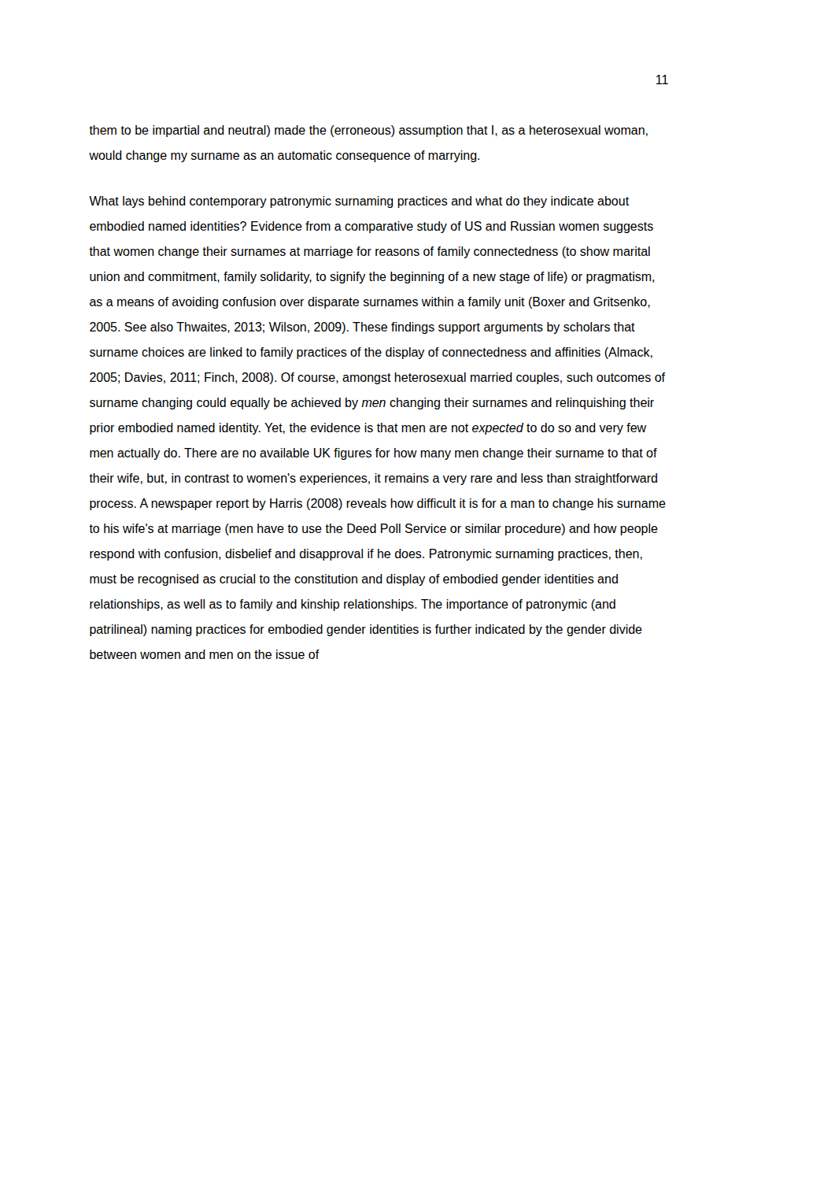11
them to be impartial and neutral) made the (erroneous) assumption that I, as a heterosexual woman, would change my surname as an automatic consequence of marrying.
What lays behind contemporary patronymic surnaming practices and what do they indicate about embodied named identities? Evidence from a comparative study of US and Russian women suggests that women change their surnames at marriage for reasons of family connectedness (to show marital union and commitment, family solidarity, to signify the beginning of a new stage of life) or pragmatism, as a means of avoiding confusion over disparate surnames within a family unit (Boxer and Gritsenko, 2005. See also Thwaites, 2013; Wilson, 2009). These findings support arguments by scholars that surname choices are linked to family practices of the display of connectedness and affinities (Almack, 2005; Davies, 2011; Finch, 2008). Of course, amongst heterosexual married couples, such outcomes of surname changing could equally be achieved by men changing their surnames and relinquishing their prior embodied named identity. Yet, the evidence is that men are not expected to do so and very few men actually do. There are no available UK figures for how many men change their surname to that of their wife, but, in contrast to women's experiences, it remains a very rare and less than straightforward process. A newspaper report by Harris (2008) reveals how difficult it is for a man to change his surname to his wife's at marriage (men have to use the Deed Poll Service or similar procedure) and how people respond with confusion, disbelief and disapproval if he does. Patronymic surnaming practices, then, must be recognised as crucial to the constitution and display of embodied gender identities and relationships, as well as to family and kinship relationships. The importance of patronymic (and patrilineal) naming practices for embodied gender identities is further indicated by the gender divide between women and men on the issue of